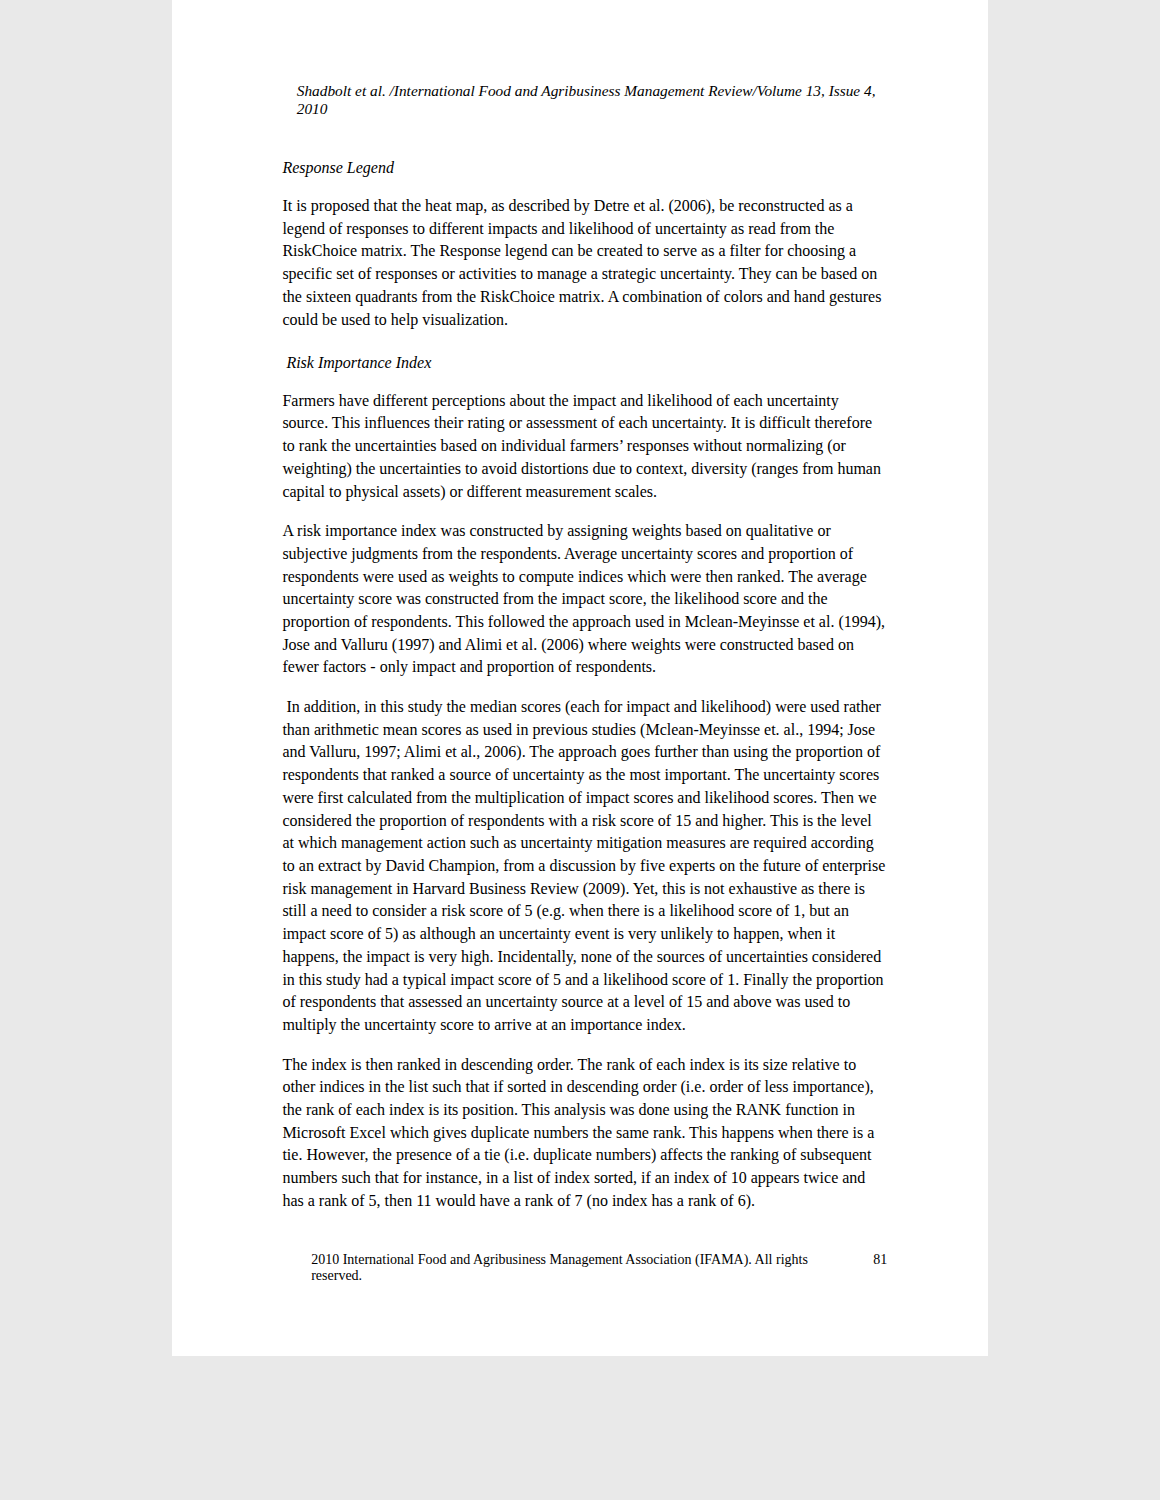Shadbolt et al. /International Food and Agribusiness Management Review/Volume 13, Issue 4, 2010
Response Legend
It is proposed that the heat map, as described by Detre et al. (2006), be reconstructed as a legend of responses to different impacts and likelihood of uncertainty as read from the RiskChoice matrix. The Response legend can be created to serve as a filter for choosing a specific set of responses or activities to manage a strategic uncertainty. They can be based on the sixteen quadrants from the RiskChoice matrix. A combination of colors and hand gestures could be used to help visualization.
Risk Importance Index
Farmers have different perceptions about the impact and likelihood of each uncertainty source. This influences their rating or assessment of each uncertainty. It is difficult therefore to rank the uncertainties based on individual farmers’ responses without normalizing (or weighting) the uncertainties to avoid distortions due to context, diversity (ranges from human capital to physical assets) or different measurement scales.
A risk importance index was constructed by assigning weights based on qualitative or subjective judgments from the respondents. Average uncertainty scores and proportion of respondents were used as weights to compute indices which were then ranked. The average uncertainty score was constructed from the impact score, the likelihood score and the proportion of respondents. This followed the approach used in Mclean-Meyinsse et al. (1994), Jose and Valluru (1997) and Alimi et al. (2006) where weights were constructed based on fewer factors - only impact and proportion of respondents.
In addition, in this study the median scores (each for impact and likelihood) were used rather than arithmetic mean scores as used in previous studies (Mclean-Meyinsse et. al., 1994; Jose and Valluru, 1997; Alimi et al., 2006). The approach goes further than using the proportion of respondents that ranked a source of uncertainty as the most important. The uncertainty scores were first calculated from the multiplication of impact scores and likelihood scores. Then we considered the proportion of respondents with a risk score of 15 and higher. This is the level at which management action such as uncertainty mitigation measures are required according to an extract by David Champion, from a discussion by five experts on the future of enterprise risk management in Harvard Business Review (2009). Yet, this is not exhaustive as there is still a need to consider a risk score of 5 (e.g. when there is a likelihood score of 1, but an impact score of 5) as although an uncertainty event is very unlikely to happen, when it happens, the impact is very high. Incidentally, none of the sources of uncertainties considered in this study had a typical impact score of 5 and a likelihood score of 1. Finally the proportion of respondents that assessed an uncertainty source at a level of 15 and above was used to multiply the uncertainty score to arrive at an importance index.
The index is then ranked in descending order. The rank of each index is its size relative to other indices in the list such that if sorted in descending order (i.e. order of less importance), the rank of each index is its position. This analysis was done using the RANK function in Microsoft Excel which gives duplicate numbers the same rank. This happens when there is a tie. However, the presence of a tie (i.e. duplicate numbers) affects the ranking of subsequent numbers such that for instance, in a list of index sorted, if an index of 10 appears twice and has a rank of 5, then 11 would have a rank of 7 (no index has a rank of 6).
2010 International Food and Agribusiness Management Association (IFAMA). All rights reserved.
81